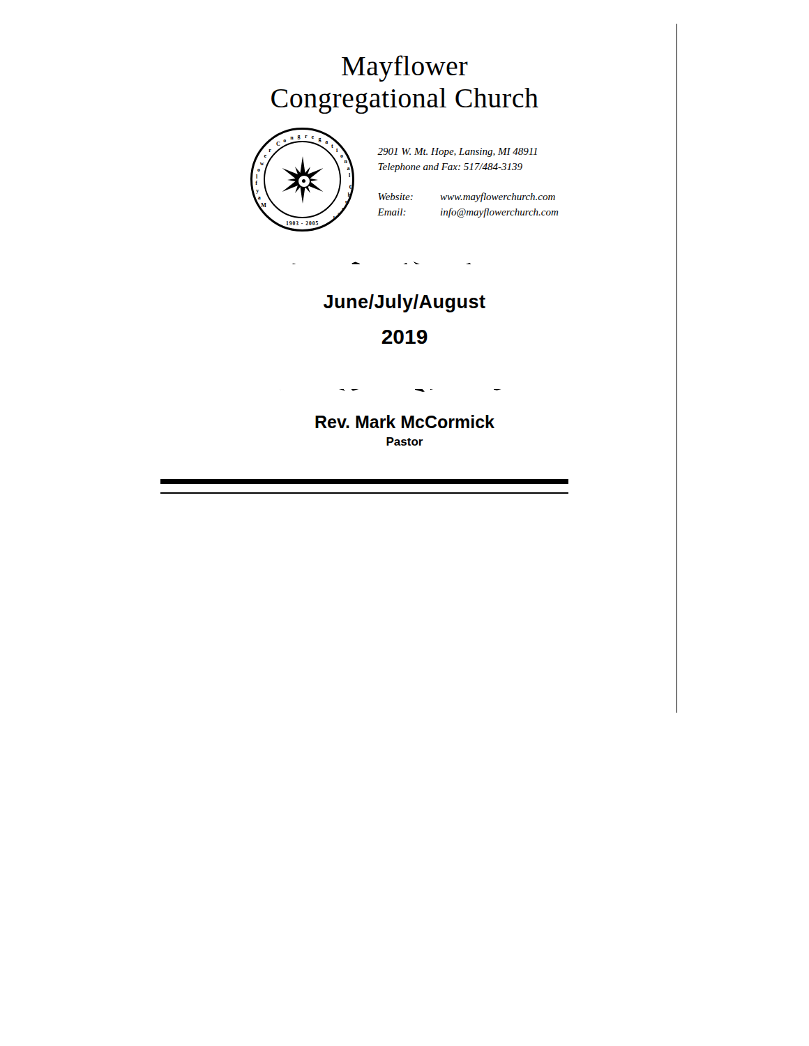Mayflower
Congregational Church
M a y f l o w e r C o n g r e g a t i o n a l C h u r c h
1903 - 2005
2901 W. Mt. Hope, Lansing, MI 48911
Telephone and Fax: 517/484-3139
Website: www.mayflowerchurch.com Email: info@mayflowerchurch.com
June/July/August 2019
Rev. Mark McCormick
Pastor